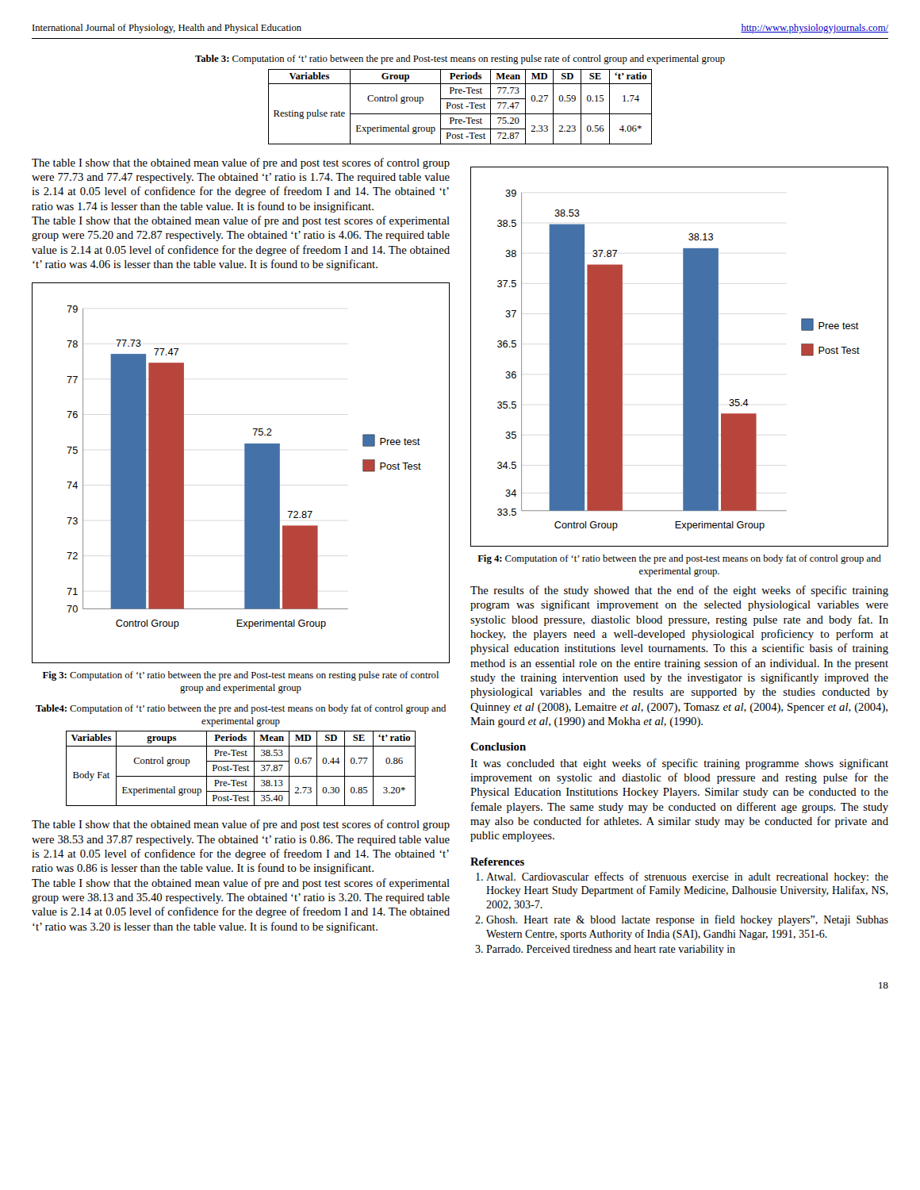International Journal of Physiology, Health and Physical Education http://www.physiologyjournals.com/
Table 3: Computation of ‘t’ ratio between the pre and Post-test means on resting pulse rate of control group and experimental group
| Variables | Group | Periods | Mean | MD | SD | SE | ‘t’ ratio |
| --- | --- | --- | --- | --- | --- | --- | --- |
| Resting pulse rate | Control group | Pre-Test | 77.73 | 0.27 | 0.59 | 0.15 | 1.74 |
| Post -Test | 77.47 |
| Experimental group | Pre-Test | 75.20 | 2.33 | 2.23 | 0.56 | 4.06* |
| Post -Test | 72.87 |
The table I show that the obtained mean value of pre and post test scores of control group were 77.73 and 77.47 respectively. The obtained ‘t’ ratio is 1.74. The required table value is 2.14 at 0.05 level of confidence for the degree of freedom I and 14. The obtained ‘t’ ratio was 1.74 is lesser than the table value. It is found to be insignificant.
The table I show that the obtained mean value of pre and post test scores of experimental group were 75.20 and 72.87 respectively. The obtained ‘t’ ratio is 4.06. The required table value is 2.14 at 0.05 level of confidence for the degree of freedom I and 14. The obtained ‘t’ ratio was 4.06 is lesser than the table value. It is found to be significant.
79 78 77 76 75 74 73 72 71 70 77.73 77.47 75.2 72.87 Control Group Experimental Group Pree test Post Test
Fig 3: Computation of ‘t’ ratio between the pre and Post-test means on resting pulse rate of control group and experimental group
Table4: Computation of ‘t’ ratio between the pre and post-test means on body fat of control group and experimental group
| Variables | groups | Periods | Mean | MD | SD | SE | ‘t’ ratio |
| --- | --- | --- | --- | --- | --- | --- | --- |
| Body Fat | Control group | Pre-Test | 38.53 | 0.67 | 0.44 | 0.77 | 0.86 |
| Post-Test | 37.87 |
| Experimental group | Pre-Test | 38.13 | 2.73 | 0.30 | 0.85 | 3.20* |
| Post-Test | 35.40 |
The table I show that the obtained mean value of pre and post test scores of control group were 38.53 and 37.87 respectively. The obtained ‘t’ ratio is 0.86. The required table value is 2.14 at 0.05 level of confidence for the degree of freedom I and 14. The obtained ‘t’ ratio was 0.86 is lesser than the table value. It is found to be insignificant.
The table I show that the obtained mean value of pre and post test scores of experimental group were 38.13 and 35.40 respectively. The obtained ‘t’ ratio is 3.20. The required table value is 2.14 at 0.05 level of confidence for the degree of freedom I and 14. The obtained ‘t’ ratio was 3.20 is lesser than the table value. It is found to be significant.
39 38.5 38 37.5 37 36.5 36 35.5 35 34.5 34 33.5 38.53 37.87 38.13 35.4 Control Group Experimental Group Pree test Post Test
Fig 4: Computation of ‘t’ ratio between the pre and post-test means on body fat of control group and experimental group.
The results of the study showed that the end of the eight weeks of specific training program was significant improvement on the selected physiological variables were systolic blood pressure, diastolic blood pressure, resting pulse rate and body fat. In hockey, the players need a well-developed physiological proficiency to perform at physical education institutions level tournaments. To this a scientific basis of training method is an essential role on the entire training session of an individual. In the present study the training intervention used by the investigator is significantly improved the physiological variables and the results are supported by the studies conducted by Quinney et al (2008), Lemaitre et al, (2007), Tomasz et al, (2004), Spencer et al, (2004), Main gourd et al, (1990) and Mokha et al, (1990).
Conclusion
It was concluded that eight weeks of specific training programme shows significant improvement on systolic and diastolic of blood pressure and resting pulse for the Physical Education Institutions Hockey Players. Similar study can be conducted to the female players. The same study may be conducted on different age groups. The study may also be conducted for athletes. A similar study may be conducted for private and public employees.
References
Atwal. Cardiovascular effects of strenuous exercise in adult recreational hockey: the Hockey Heart Study Department of Family Medicine, Dalhousie University, Halifax, NS, 2002, 303-7.
Ghosh. Heart rate & blood lactate response in field hockey players”, Netaji Subhas Western Centre, sports Authority of India (SAI), Gandhi Nagar, 1991, 351-6.
Parrado. Perceived tiredness and heart rate variability in
18